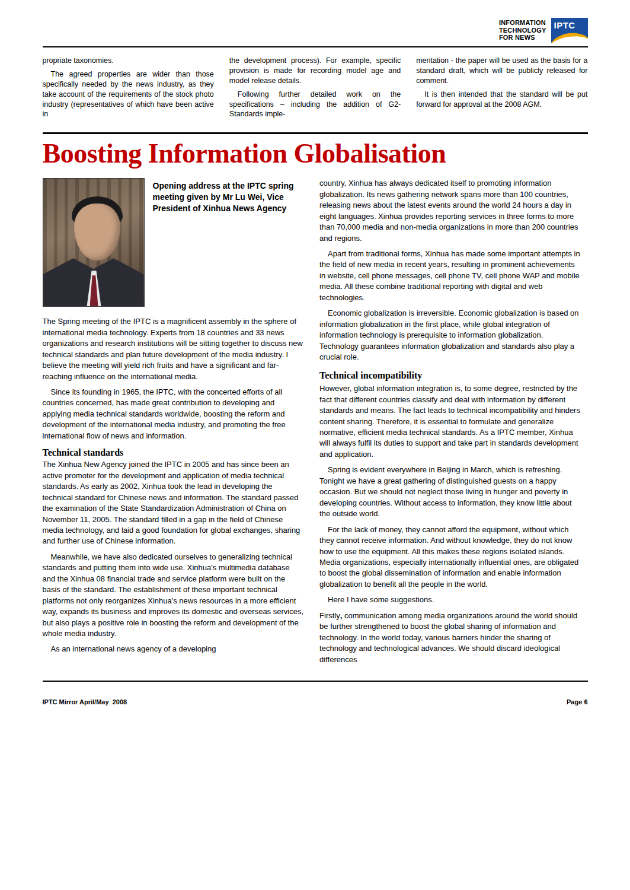INFORMATION
TECHNOLOGY
FOR NEWS
IPTC
propriate taxonomies.
The agreed properties are wider than those specifically needed by the news industry, as they take account of the requirements of the stock photo industry (representatives of which have been active in
the development process). For example, specific provision is made for recording model age and model release details.
Following further detailed work on the specifications – including the addition of G2-Standards imple-
mentation - the paper will be used as the basis for a standard draft, which will be publicly released for comment.
It is then intended that the standard will be put forward for approval at the 2008 AGM.
Boosting Information Globalisation
Opening address at the IPTC spring meeting given by Mr Lu Wei, Vice President of Xinhua News Agency
The Spring meeting of the IPTC is a magnificent assembly in the sphere of international media technology. Experts from 18 countries and 33 news organizations and research institutions will be sitting together to discuss new technical standards and plan future development of the media industry. I believe the meeting will yield rich fruits and have a significant and far-reaching influence on the international media.
Since its founding in 1965, the IPTC, with the concerted efforts of all countries concerned, has made great contribution to developing and applying media technical standards worldwide, boosting the reform and development of the international media industry, and promoting the free international flow of news and information.
Technical standards
The Xinhua New Agency joined the IPTC in 2005 and has since been an active promoter for the development and application of media technical standards. As early as 2002, Xinhua took the lead in developing the technical standard for Chinese news and information. The standard passed the examination of the State Standardization Administration of China on November 11, 2005. The standard filled in a gap in the field of Chinese media technology, and laid a good foundation for global exchanges, sharing and further use of Chinese information.
Meanwhile, we have also dedicated ourselves to generalizing technical standards and putting them into wide use. Xinhua's multimedia database and the Xinhua 08 financial trade and service platform were built on the basis of the standard. The establishment of these important technical platforms not only reorganizes Xinhua's news resources in a more efficient way, expands its business and improves its domestic and overseas services, but also plays a positive role in boosting the reform and development of the whole media industry.
As an international news agency of a developing
country, Xinhua has always dedicated itself to promoting information globalization. Its news gathering network spans more than 100 countries, releasing news about the latest events around the world 24 hours a day in eight languages. Xinhua provides reporting services in three forms to more than 70,000 media and non-media organizations in more than 200 countries and regions.
Apart from traditional forms, Xinhua has made some important attempts in the field of new media in recent years, resulting in prominent achievements in website, cell phone messages, cell phone TV, cell phone WAP and mobile media. All these combine traditional reporting with digital and web technologies.
Economic globalization is irreversible. Economic globalization is based on information globalization in the first place, while global integration of information technology is prerequisite to information globalization. Technology guarantees information globalization and standards also play a crucial role.
Technical incompatibility
However, global information integration is, to some degree, restricted by the fact that different countries classify and deal with information by different standards and means. The fact leads to technical incompatibility and hinders content sharing. Therefore, it is essential to formulate and generalize normative, efficient media technical standards. As a IPTC member, Xinhua will always fulfil its duties to support and take part in standards development and application.
Spring is evident everywhere in Beijing in March, which is refreshing. Tonight we have a great gathering of distinguished guests on a happy occasion. But we should not neglect those living in hunger and poverty in developing countries. Without access to information, they know little about the outside world.
For the lack of money, they cannot afford the equipment, without which they cannot receive information. And without knowledge, they do not know how to use the equipment. All this makes these regions isolated islands. Media organizations, especially internationally influential ones, are obligated to boost the global dissemination of information and enable information globalization to benefit all the people in the world.
Here I have some suggestions.
Firstly, communication among media organizations around the world should be further strengthened to boost the global sharing of information and technology. In the world today, various barriers hinder the sharing of technology and technological advances. We should discard ideological differences
IPTC Mirror April/May 2008 Page 6